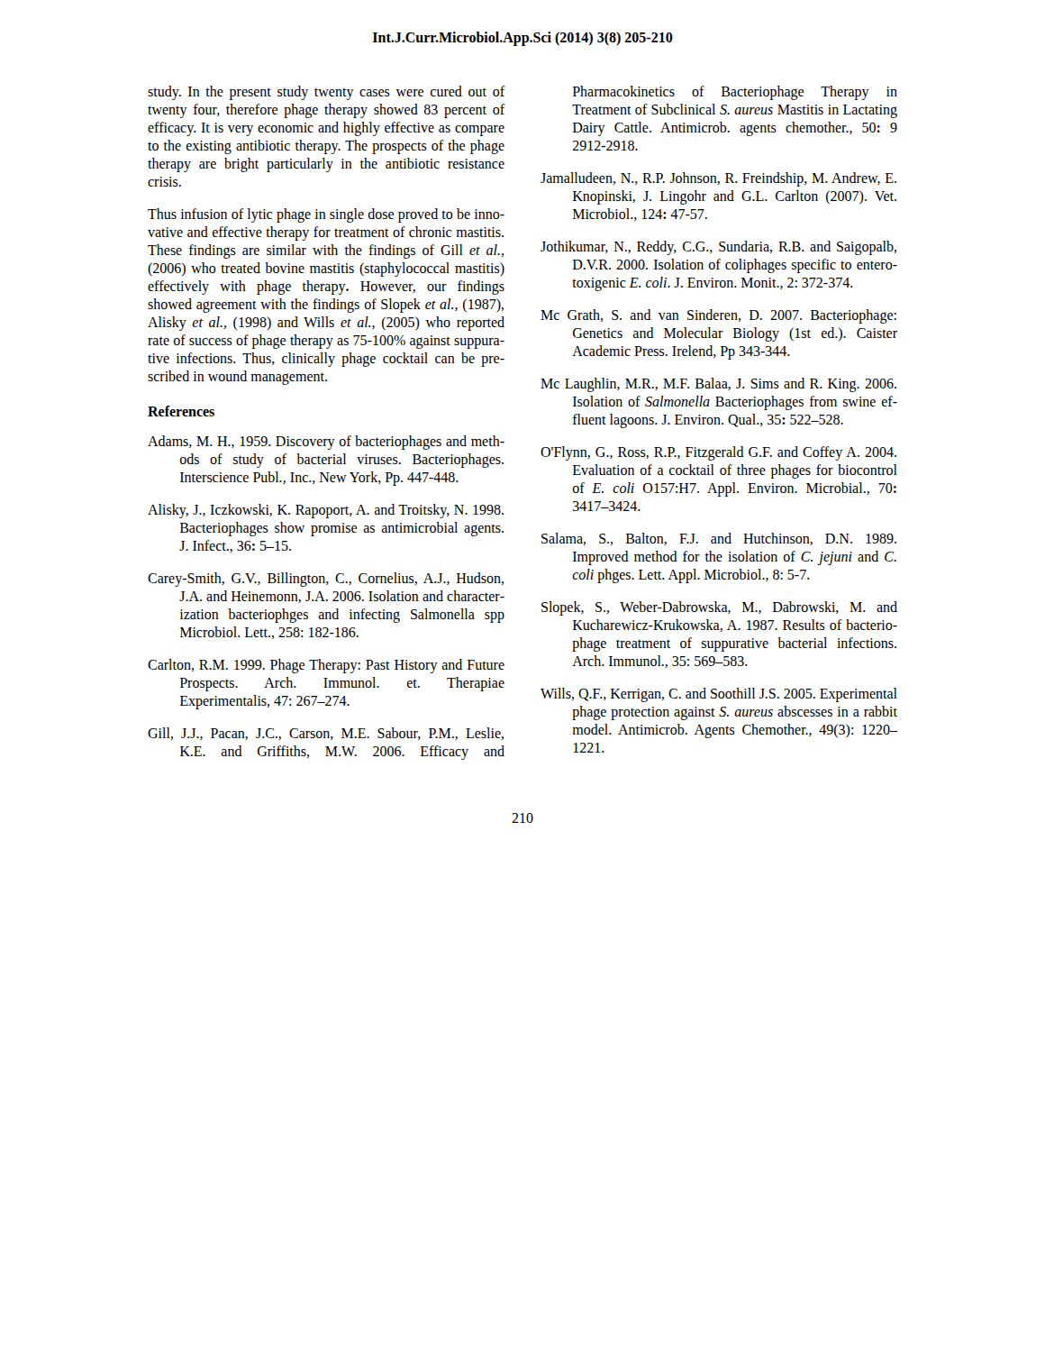Int.J.Curr.Microbiol.App.Sci (2014) 3(8) 205-210
study. In the present study twenty cases were cured out of twenty four, therefore phage therapy showed 83 percent of efficacy. It is very economic and highly effective as compare to the existing antibiotic therapy. The prospects of the phage therapy are bright particularly in the antibiotic resistance crisis.
Thus infusion of lytic phage in single dose proved to be innovative and effective therapy for treatment of chronic mastitis. These findings are similar with the findings of Gill et al., (2006) who treated bovine mastitis (staphylococcal mastitis) effectively with phage therapy. However, our findings showed agreement with the findings of Slopek et al., (1987), Alisky et al., (1998) and Wills et al., (2005) who reported rate of success of phage therapy as 75-100% against suppurative infections. Thus, clinically phage cocktail can be prescribed in wound management.
References
Adams, M. H., 1959. Discovery of bacteriophages and methods of study of bacterial viruses. Bacteriophages. Interscience Publ., Inc., New York, Pp. 447-448.
Alisky, J., Iczkowski, K. Rapoport, A. and Troitsky, N. 1998. Bacteriophages show promise as antimicrobial agents. J. Infect., 36: 5–15.
Carey-Smith, G.V., Billington, C., Cornelius, A.J., Hudson, J.A. and Heinemonn, J.A. 2006. Isolation and characterization bacteriophges and infecting Salmonella spp Microbiol. Lett., 258: 182-186.
Carlton, R.M. 1999. Phage Therapy: Past History and Future Prospects. Arch. Immunol. et. Therapiae Experimentalis, 47: 267–274.
Gill, J.J., Pacan, J.C., Carson, M.E. Sabour, P.M., Leslie, K.E. and Griffiths, M.W. 2006. Efficacy and Pharmacokinetics of Bacteriophage Therapy in Treatment of Subclinical S. aureus Mastitis in Lactating Dairy Cattle. Antimicrob. agents chemother., 50: 9 2912-2918.
Jamalludeen, N., R.P. Johnson, R. Freindship, M. Andrew, E. Knopinski, J. Lingohr and G.L. Carlton (2007). Vet. Microbiol., 124: 47-57.
Jothikumar, N., Reddy, C.G., Sundaria, R.B. and Saigopalb, D.V.R. 2000. Isolation of coliphages specific to enterotoxigenic E. coli. J. Environ. Monit., 2: 372-374.
Mc Grath, S. and van Sinderen, D. 2007. Bacteriophage: Genetics and Molecular Biology (1st ed.). Caister Academic Press. Irelend, Pp 343-344.
Mc Laughlin, M.R., M.F. Balaa, J. Sims and R. King. 2006. Isolation of Salmonella Bacteriophages from swine effluent lagoons. J. Environ. Qual., 35: 522–528.
O'Flynn, G., Ross, R.P., Fitzgerald G.F. and Coffey A. 2004. Evaluation of a cocktail of three phages for biocontrol of E. coli O157:H7. Appl. Environ. Microbial., 70: 3417–3424.
Salama, S., Balton, F.J. and Hutchinson, D.N. 1989. Improved method for the isolation of C. jejuni and C. coli phges. Lett. Appl. Microbiol., 8: 5-7.
Slopek, S., Weber-Dabrowska, M., Dabrowski, M. and Kucharewicz-Krukowska, A. 1987. Results of bacteriophage treatment of suppurative bacterial infections. Arch. Immunol., 35: 569–583.
Wills, Q.F., Kerrigan, C. and Soothill J.S. 2005. Experimental phage protection against S. aureus abscesses in a rabbit model. Antimicrob. Agents Chemother., 49(3): 1220–1221.
210